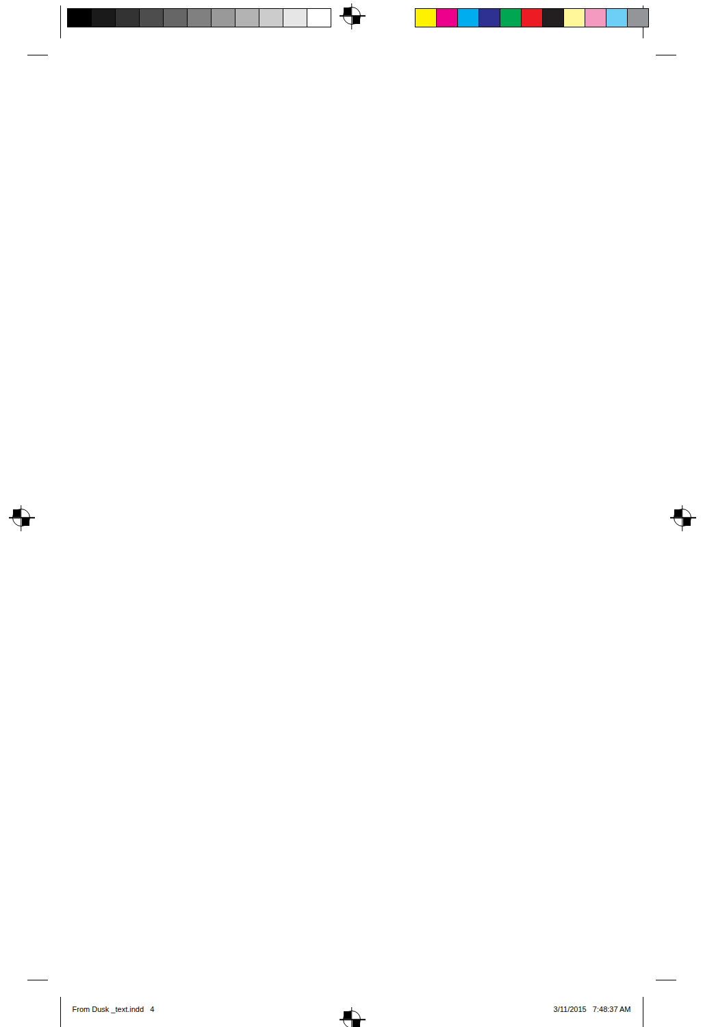From Dusk _text.indd 4 3/11/2015 7:48:37 AM